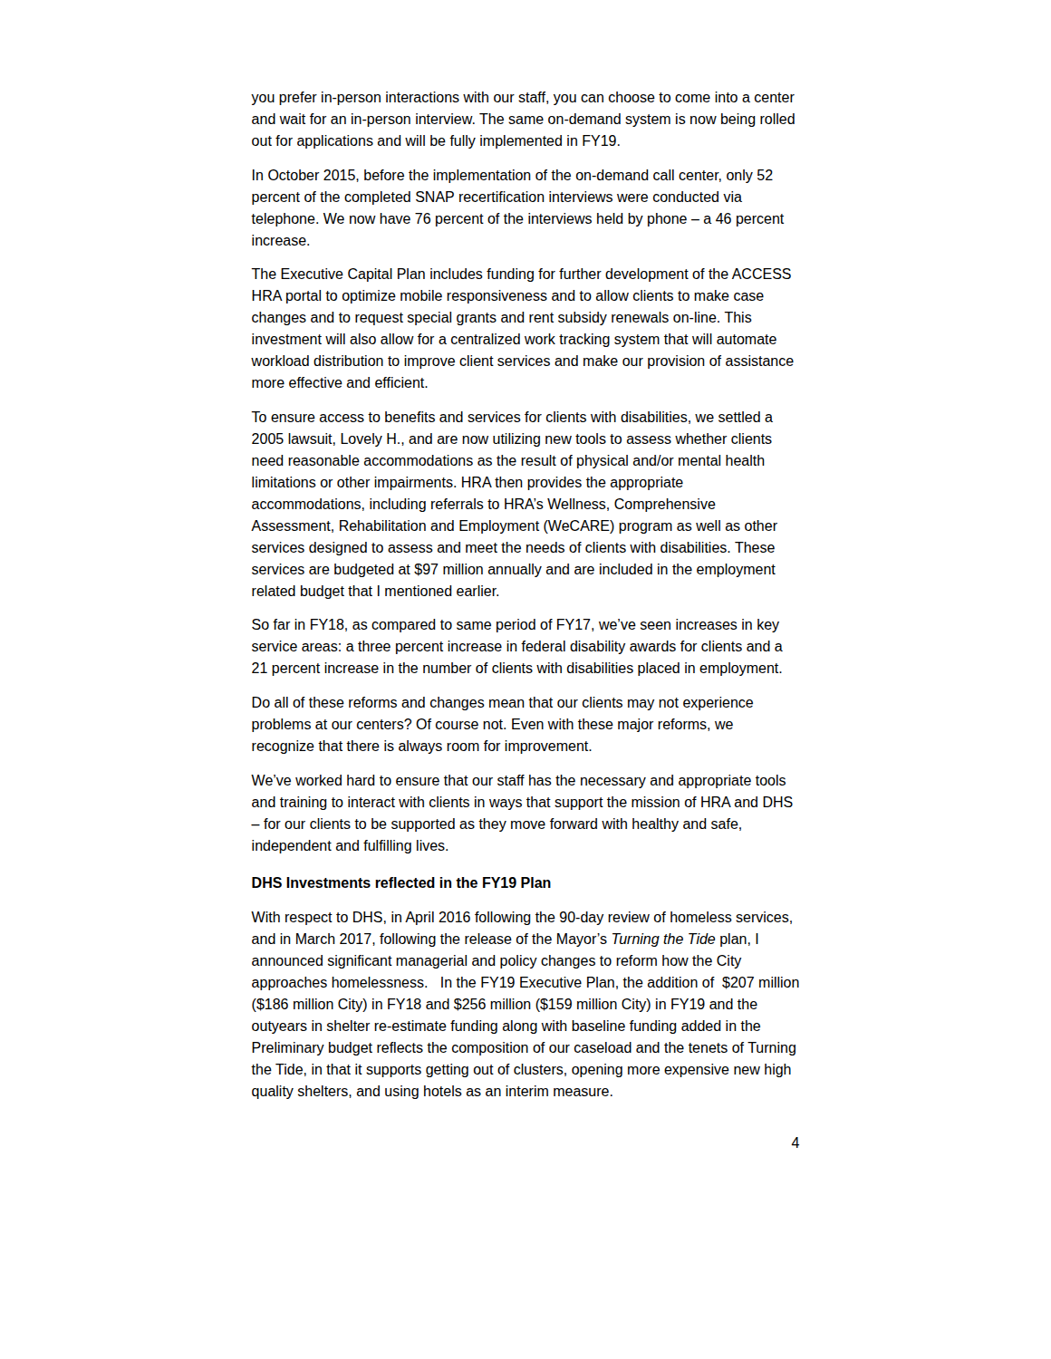you prefer in-person interactions with our staff, you can choose to come into a center and wait for an in-person interview. The same on-demand system is now being rolled out for applications and will be fully implemented in FY19.
In October 2015, before the implementation of the on-demand call center, only 52 percent of the completed SNAP recertification interviews were conducted via telephone. We now have 76 percent of the interviews held by phone – a 46 percent increase.
The Executive Capital Plan includes funding for further development of the ACCESS HRA portal to optimize mobile responsiveness and to allow clients to make case changes and to request special grants and rent subsidy renewals on-line. This investment will also allow for a centralized work tracking system that will automate workload distribution to improve client services and make our provision of assistance more effective and efficient.
To ensure access to benefits and services for clients with disabilities, we settled a 2005 lawsuit, Lovely H., and are now utilizing new tools to assess whether clients need reasonable accommodations as the result of physical and/or mental health limitations or other impairments. HRA then provides the appropriate accommodations, including referrals to HRA’s Wellness, Comprehensive Assessment, Rehabilitation and Employment (WeCARE) program as well as other services designed to assess and meet the needs of clients with disabilities. These services are budgeted at $97 million annually and are included in the employment related budget that I mentioned earlier.
So far in FY18, as compared to same period of FY17, we’ve seen increases in key service areas: a three percent increase in federal disability awards for clients and a 21 percent increase in the number of clients with disabilities placed in employment.
Do all of these reforms and changes mean that our clients may not experience problems at our centers? Of course not. Even with these major reforms, we recognize that there is always room for improvement.
We’ve worked hard to ensure that our staff has the necessary and appropriate tools and training to interact with clients in ways that support the mission of HRA and DHS – for our clients to be supported as they move forward with healthy and safe, independent and fulfilling lives.
DHS Investments reflected in the FY19 Plan
With respect to DHS, in April 2016 following the 90-day review of homeless services, and in March 2017, following the release of the Mayor’s Turning the Tide plan, I announced significant managerial and policy changes to reform how the City approaches homelessness. In the FY19 Executive Plan, the addition of $207 million ($186 million City) in FY18 and $256 million ($159 million City) in FY19 and the outyears in shelter re-estimate funding along with baseline funding added in the Preliminary budget reflects the composition of our caseload and the tenets of Turning the Tide, in that it supports getting out of clusters, opening more expensive new high quality shelters, and using hotels as an interim measure.
4